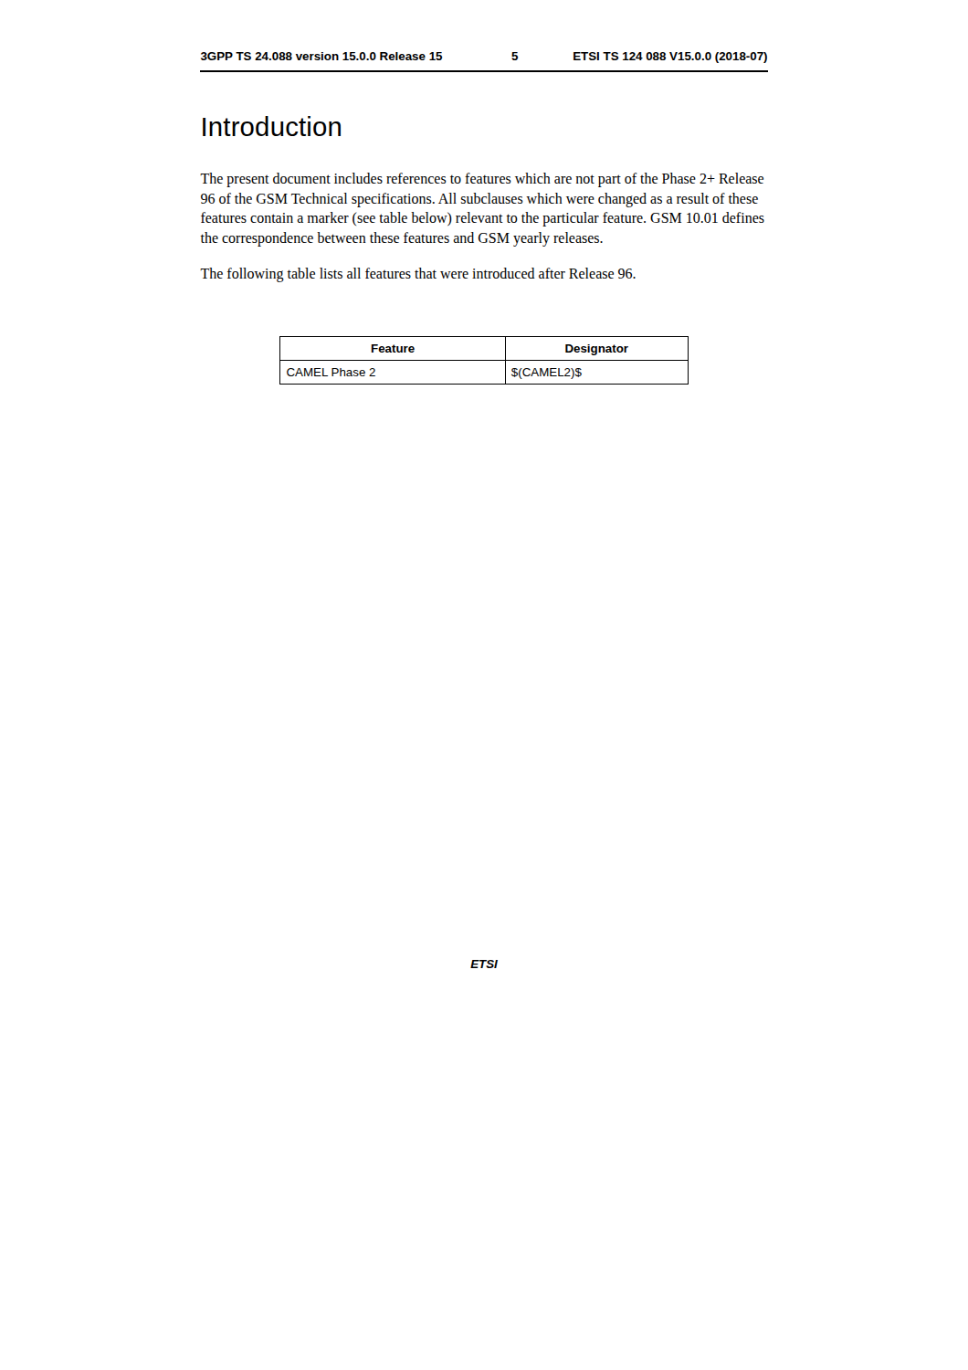3GPP TS 24.088 version 15.0.0 Release 15 5 ETSI TS 124 088 V15.0.0 (2018-07)
Introduction
The present document includes references to features which are not part of the Phase 2+ Release 96 of the GSM Technical specifications. All subclauses which were changed as a result of these features contain a marker (see table below) relevant to the particular feature. GSM 10.01 defines the correspondence between these features and GSM yearly releases.
The following table lists all features that were introduced after Release 96.
| Feature | Designator |
| --- | --- |
| CAMEL Phase 2 | $(CAMEL2)$ |
ETSI